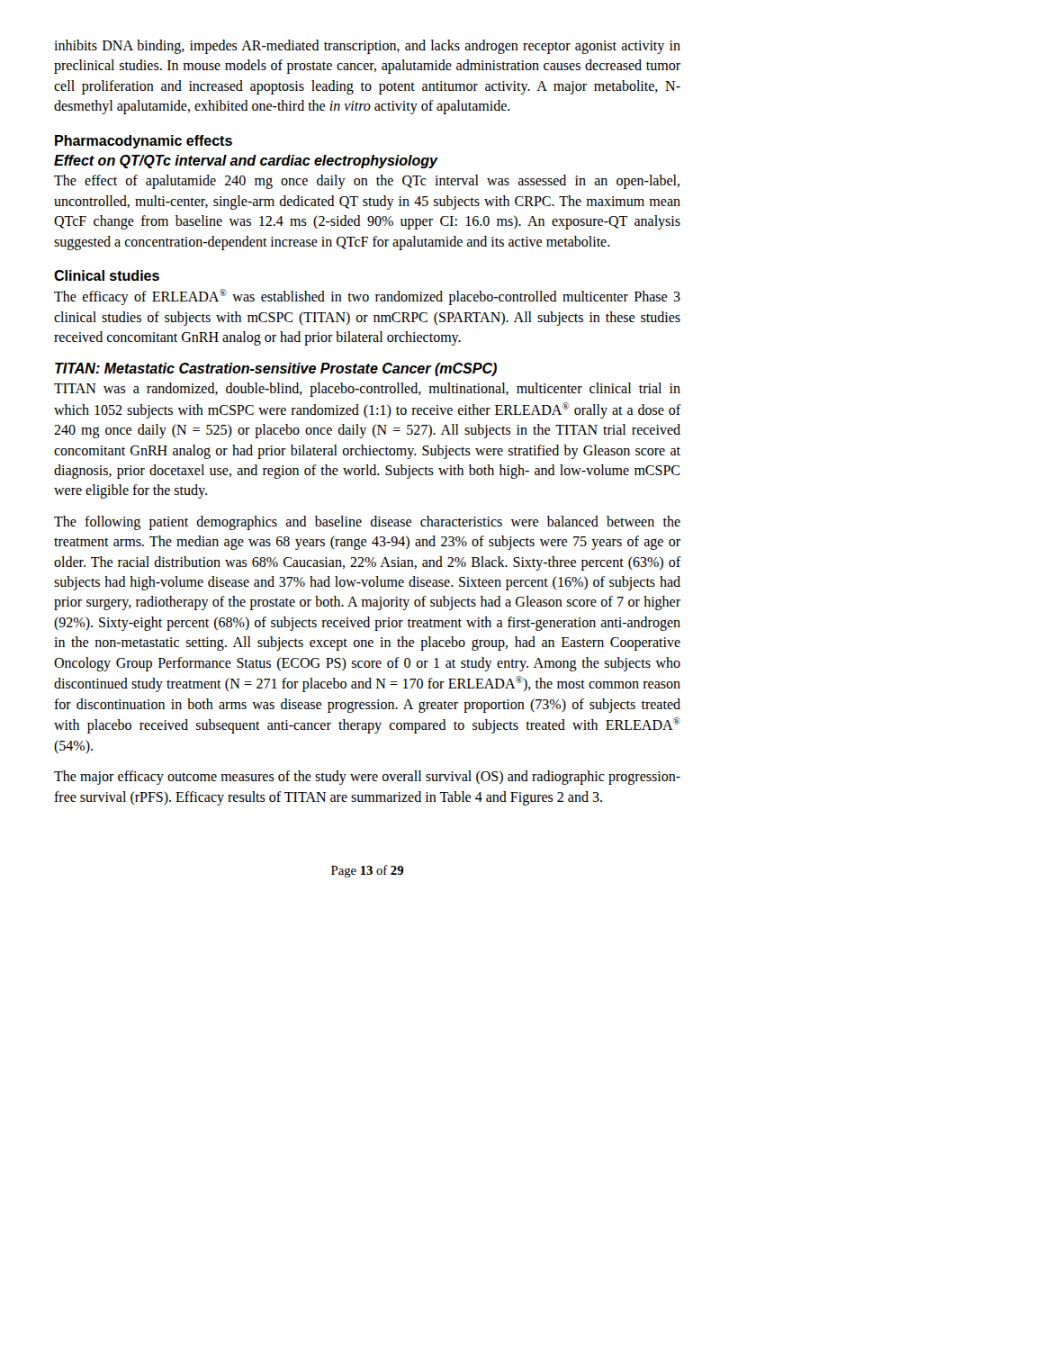inhibits DNA binding, impedes AR-mediated transcription, and lacks androgen receptor agonist activity in preclinical studies. In mouse models of prostate cancer, apalutamide administration causes decreased tumor cell proliferation and increased apoptosis leading to potent antitumor activity. A major metabolite, N-desmethyl apalutamide, exhibited one-third the in vitro activity of apalutamide.
Pharmacodynamic effects
Effect on QT/QTc interval and cardiac electrophysiology
The effect of apalutamide 240 mg once daily on the QTc interval was assessed in an open-label, uncontrolled, multi-center, single-arm dedicated QT study in 45 subjects with CRPC. The maximum mean QTcF change from baseline was 12.4 ms (2-sided 90% upper CI: 16.0 ms). An exposure-QT analysis suggested a concentration-dependent increase in QTcF for apalutamide and its active metabolite.
Clinical studies
The efficacy of ERLEADA® was established in two randomized placebo-controlled multicenter Phase 3 clinical studies of subjects with mCSPC (TITAN) or nmCRPC (SPARTAN). All subjects in these studies received concomitant GnRH analog or had prior bilateral orchiectomy.
TITAN: Metastatic Castration-sensitive Prostate Cancer (mCSPC)
TITAN was a randomized, double-blind, placebo-controlled, multinational, multicenter clinical trial in which 1052 subjects with mCSPC were randomized (1:1) to receive either ERLEADA® orally at a dose of 240 mg once daily (N = 525) or placebo once daily (N = 527). All subjects in the TITAN trial received concomitant GnRH analog or had prior bilateral orchiectomy. Subjects were stratified by Gleason score at diagnosis, prior docetaxel use, and region of the world. Subjects with both high- and low-volume mCSPC were eligible for the study.
The following patient demographics and baseline disease characteristics were balanced between the treatment arms. The median age was 68 years (range 43-94) and 23% of subjects were 75 years of age or older. The racial distribution was 68% Caucasian, 22% Asian, and 2% Black. Sixty-three percent (63%) of subjects had high-volume disease and 37% had low-volume disease. Sixteen percent (16%) of subjects had prior surgery, radiotherapy of the prostate or both. A majority of subjects had a Gleason score of 7 or higher (92%). Sixty-eight percent (68%) of subjects received prior treatment with a first-generation anti-androgen in the non-metastatic setting. All subjects except one in the placebo group, had an Eastern Cooperative Oncology Group Performance Status (ECOG PS) score of 0 or 1 at study entry. Among the subjects who discontinued study treatment (N = 271 for placebo and N = 170 for ERLEADA®), the most common reason for discontinuation in both arms was disease progression. A greater proportion (73%) of subjects treated with placebo received subsequent anti-cancer therapy compared to subjects treated with ERLEADA® (54%).
The major efficacy outcome measures of the study were overall survival (OS) and radiographic progression-free survival (rPFS). Efficacy results of TITAN are summarized in Table 4 and Figures 2 and 3.
Page 13 of 29